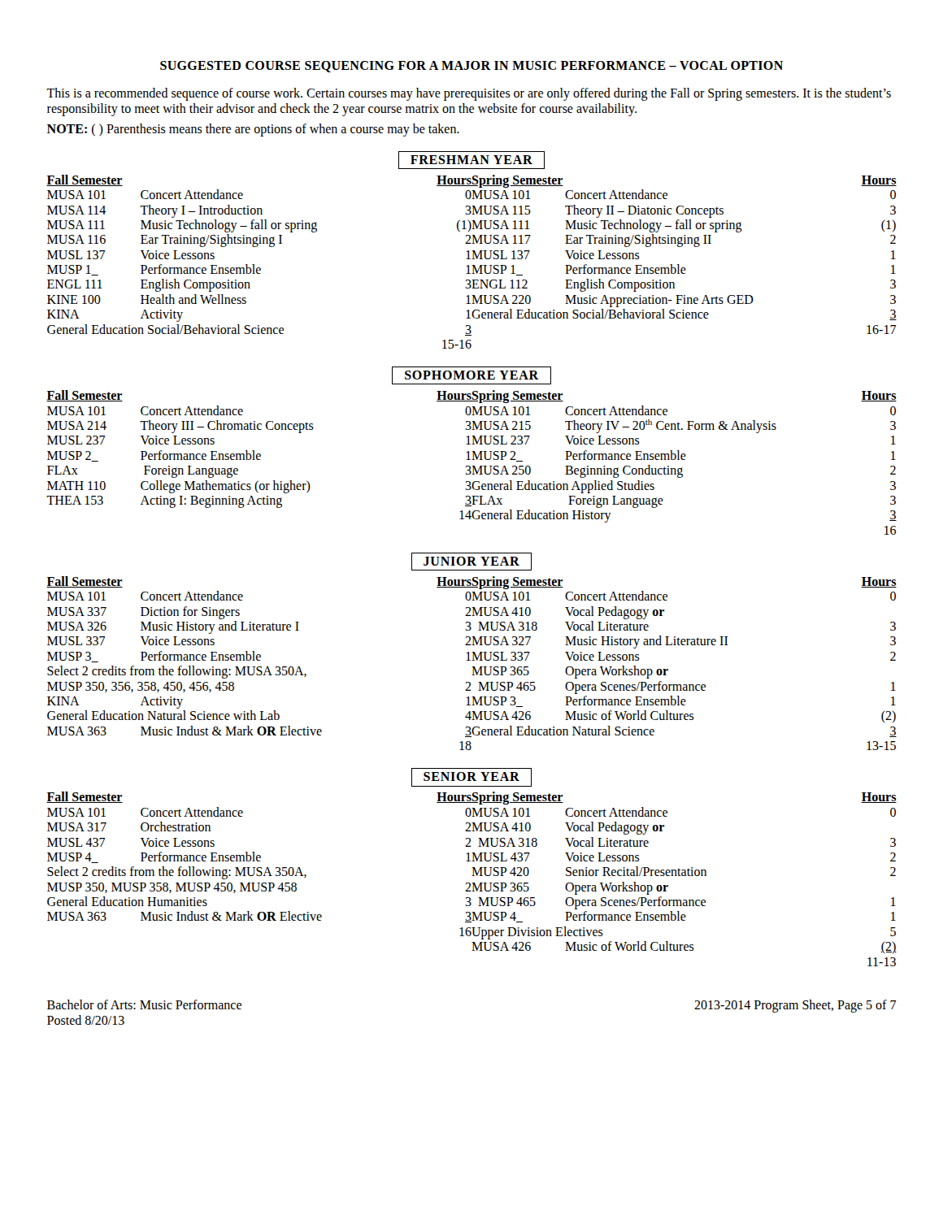SUGGESTED COURSE SEQUENCING FOR A MAJOR IN MUSIC PERFORMANCE – VOCAL OPTION
This is a recommended sequence of course work. Certain courses may have prerequisites or are only offered during the Fall or Spring semesters. It is the student’s responsibility to meet with their advisor and check the 2 year course matrix on the website for course availability.
NOTE: ( ) Parenthesis means there are options of when a course may be taken.
FRESHMAN YEAR
| / Fall Semester / Hours / / --- / --- / / MUSA 101 / Concert Attendance / 0 / / MUSA 114 / Theory I – Introduction / 3 / / MUSA 111 / Music Technology – fall or spring / (1) / / MUSA 116 / Ear Training/Sightsinging I / 2 / / MUSL 137 / Voice Lessons / 1 / / MUSP 1 / Performance Ensemble / 1 / / ENGL 111 / English Composition / 3 / / KINE 100 / Health and Wellness / 1 / / KINA / Activity / 1 / / General Education Social/Behavioral Science / 3 / / / 15-16 / | / Spring Semester / Hours / / --- / --- / / MUSA 101 / Concert Attendance / 0 / / MUSA 115 / Theory II – Diatonic Concepts / 3 / / MUSA 111 / Music Technology – fall or spring / (1) / / MUSA 117 / Ear Training/Sightsinging II / 2 / / MUSL 137 / Voice Lessons / 1 / / MUSP 1 / Performance Ensemble / 1 / / ENGL 112 / English Composition / 3 / / MUSA 220 / Music Appreciation- Fine Arts GED / 3 / / General Education Social/Behavioral Science / 3 / / / 16-17 / |
SOPHOMORE YEAR
| / Fall Semester / Hours / / --- / --- / / MUSA 101 / Concert Attendance / 0 / / MUSA 214 / Theory III – Chromatic Concepts / 3 / / MUSL 237 / Voice Lessons / 1 / / MUSP 2 / Performance Ensemble / 1 / / FLAx / Foreign Language / 3 / / MATH 110 / College Mathematics (or higher) / 3 / / THEA 153 / Acting I: Beginning Acting / 3 / / / 14 / | / Spring Semester / Hours / / --- / --- / / MUSA 101 / Concert Attendance / 0 / / MUSA 215 / Theory IV – 20 th Cent. Form & Analysis / 3 / / MUSL 237 / Voice Lessons / 1 / / MUSP 2 / Performance Ensemble / 1 / / MUSA 250 / Beginning Conducting / 2 / / General Education Applied Studies / 3 / / FLAx / Foreign Language / 3 / / General Education History / 3 / / / 16 / |
JUNIOR YEAR
| / Fall Semester / Hours / / --- / --- / / MUSA 101 / Concert Attendance / 0 / / MUSA 337 / Diction for Singers / 2 / / MUSA 326 / Music History and Literature I / 3 / / MUSL 337 / Voice Lessons / 2 / / MUSP 3 / Performance Ensemble / 1 / / Select 2 credits from the following: MUSA 350A, / / / MUSP 350, 356, 358, 450, 456, 458 / 2 / / KINA / Activity / 1 / / General Education Natural Science with Lab / 4 / / MUSA 363 / Music Indust & Mark OR Elective / 3 / / / 18 / | / Spring Semester / Hours / / --- / --- / / MUSA 101 / Concert Attendance / 0 / / MUSA 410 / Vocal Pedagogy or / / / MUSA 318 / Vocal Literature / 3 / / MUSA 327 / Music History and Literature II / 3 / / MUSL 337 / Voice Lessons / 2 / / MUSP 365 / Opera Workshop or / / / MUSP 465 / Opera Scenes/Performance / 1 / / MUSP 3 / Performance Ensemble / 1 / / MUSA 426 / Music of World Cultures / (2) / / General Education Natural Science / 3 / / / 13-15 / |
SENIOR YEAR
| / Fall Semester / Hours / / --- / --- / / MUSA 101 / Concert Attendance / 0 / / MUSA 317 / Orchestration / 2 / / MUSL 437 / Voice Lessons / 2 / / MUSP 4 / Performance Ensemble / 1 / / Select 2 credits from the following: MUSA 350A, / / / MUSP 350, MUSP 358, MUSP 450, MUSP 458 / 2 / / General Education Humanities / 3 / / MUSA 363 / Music Indust & Mark OR Elective / 3 / / / 16 / | / Spring Semester / Hours / / --- / --- / / MUSA 101 / Concert Attendance / 0 / / MUSA 410 / Vocal Pedagogy or / / / MUSA 318 / Vocal Literature / 3 / / MUSL 437 / Voice Lessons / 2 / / MUSP 420 / Senior Recital/Presentation / 2 / / MUSP 365 / Opera Workshop or / / / MUSP 465 / Opera Scenes/Performance / 1 / / MUSP 4 / Performance Ensemble / 1 / / Upper Division Electives / 5 / / MUSA 426 / Music of World Cultures / (2) / / / 11-13 / |
Bachelor of Arts: Music Performance Posted 8/20/13
2013-2014 Program Sheet, Page 5 of 7